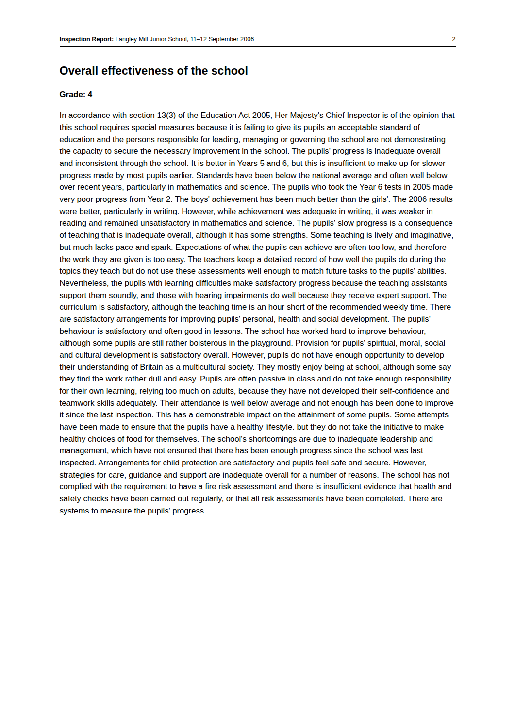Inspection Report: Langley Mill Junior School, 11–12 September 2006
2
Overall effectiveness of the school
Grade: 4
In accordance with section 13(3) of the Education Act 2005, Her Majesty's Chief Inspector is of the opinion that this school requires special measures because it is failing to give its pupils an acceptable standard of education and the persons responsible for leading, managing or governing the school are not demonstrating the capacity to secure the necessary improvement in the school. The pupils' progress is inadequate overall and inconsistent through the school. It is better in Years 5 and 6, but this is insufficient to make up for slower progress made by most pupils earlier. Standards have been below the national average and often well below over recent years, particularly in mathematics and science. The pupils who took the Year 6 tests in 2005 made very poor progress from Year 2. The boys' achievement has been much better than the girls'. The 2006 results were better, particularly in writing. However, while achievement was adequate in writing, it was weaker in reading and remained unsatisfactory in mathematics and science. The pupils' slow progress is a consequence of teaching that is inadequate overall, although it has some strengths. Some teaching is lively and imaginative, but much lacks pace and spark. Expectations of what the pupils can achieve are often too low, and therefore the work they are given is too easy. The teachers keep a detailed record of how well the pupils do during the topics they teach but do not use these assessments well enough to match future tasks to the pupils' abilities. Nevertheless, the pupils with learning difficulties make satisfactory progress because the teaching assistants support them soundly, and those with hearing impairments do well because they receive expert support. The curriculum is satisfactory, although the teaching time is an hour short of the recommended weekly time. There are satisfactory arrangements for improving pupils' personal, health and social development. The pupils' behaviour is satisfactory and often good in lessons. The school has worked hard to improve behaviour, although some pupils are still rather boisterous in the playground. Provision for pupils' spiritual, moral, social and cultural development is satisfactory overall. However, pupils do not have enough opportunity to develop their understanding of Britain as a multicultural society. They mostly enjoy being at school, although some say they find the work rather dull and easy. Pupils are often passive in class and do not take enough responsibility for their own learning, relying too much on adults, because they have not developed their self-confidence and teamwork skills adequately. Their attendance is well below average and not enough has been done to improve it since the last inspection. This has a demonstrable impact on the attainment of some pupils. Some attempts have been made to ensure that the pupils have a healthy lifestyle, but they do not take the initiative to make healthy choices of food for themselves. The school's shortcomings are due to inadequate leadership and management, which have not ensured that there has been enough progress since the school was last inspected. Arrangements for child protection are satisfactory and pupils feel safe and secure. However, strategies for care, guidance and support are inadequate overall for a number of reasons. The school has not complied with the requirement to have a fire risk assessment and there is insufficient evidence that health and safety checks have been carried out regularly, or that all risk assessments have been completed. There are systems to measure the pupils' progress